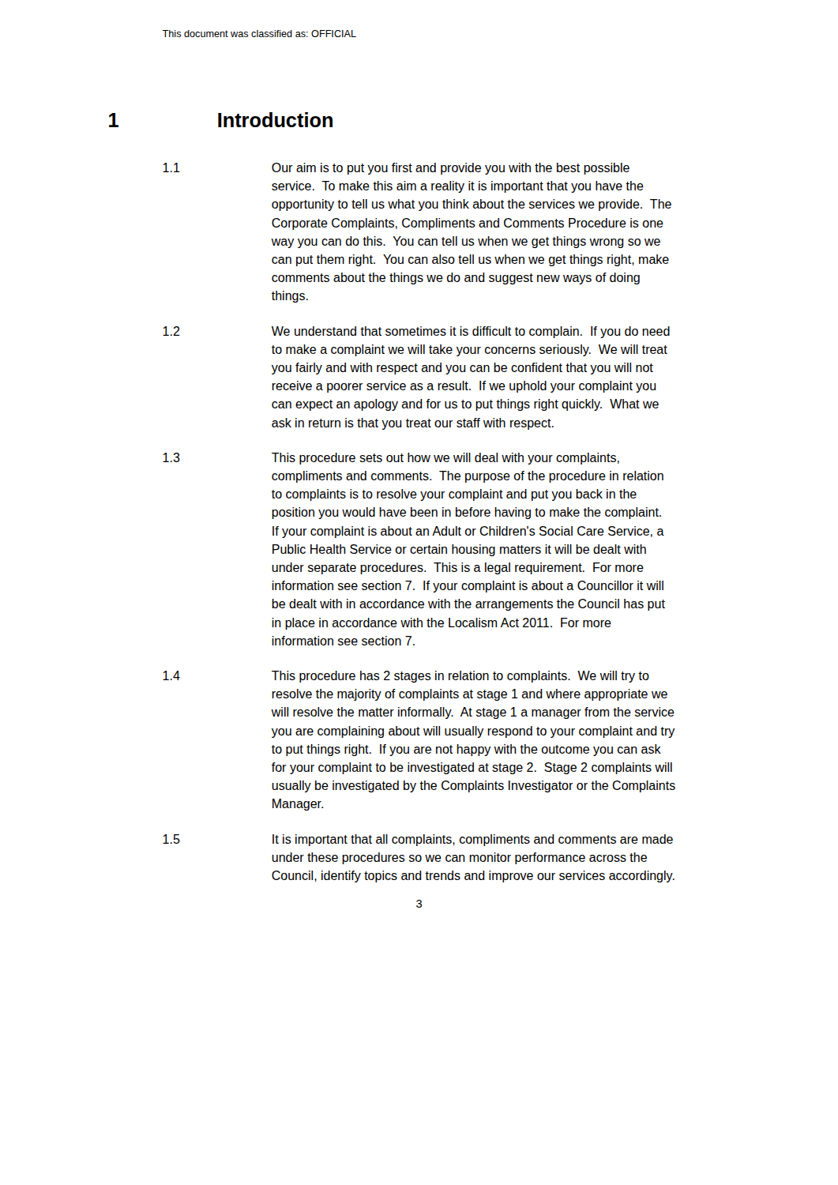This document was classified as: OFFICIAL
1 Introduction
1.1 Our aim is to put you first and provide you with the best possible service. To make this aim a reality it is important that you have the opportunity to tell us what you think about the services we provide. The Corporate Complaints, Compliments and Comments Procedure is one way you can do this. You can tell us when we get things wrong so we can put them right. You can also tell us when we get things right, make comments about the things we do and suggest new ways of doing things.
1.2 We understand that sometimes it is difficult to complain. If you do need to make a complaint we will take your concerns seriously. We will treat you fairly and with respect and you can be confident that you will not receive a poorer service as a result. If we uphold your complaint you can expect an apology and for us to put things right quickly. What we ask in return is that you treat our staff with respect.
1.3 This procedure sets out how we will deal with your complaints, compliments and comments. The purpose of the procedure in relation to complaints is to resolve your complaint and put you back in the position you would have been in before having to make the complaint. If your complaint is about an Adult or Children's Social Care Service, a Public Health Service or certain housing matters it will be dealt with under separate procedures. This is a legal requirement. For more information see section 7. If your complaint is about a Councillor it will be dealt with in accordance with the arrangements the Council has put in place in accordance with the Localism Act 2011. For more information see section 7.
1.4 This procedure has 2 stages in relation to complaints. We will try to resolve the majority of complaints at stage 1 and where appropriate we will resolve the matter informally. At stage 1 a manager from the service you are complaining about will usually respond to your complaint and try to put things right. If you are not happy with the outcome you can ask for your complaint to be investigated at stage 2. Stage 2 complaints will usually be investigated by the Complaints Investigator or the Complaints Manager.
1.5 It is important that all complaints, compliments and comments are made under these procedures so we can monitor performance across the Council, identify topics and trends and improve our services accordingly.
3